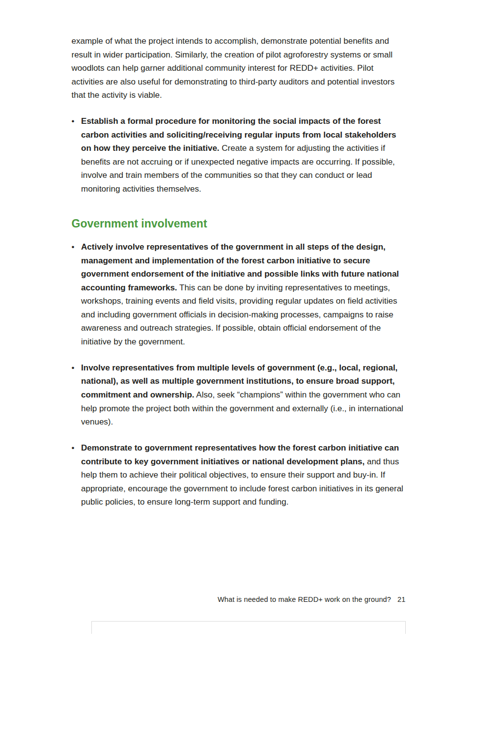example of what the project intends to accomplish, demonstrate potential benefits and result in wider participation. Similarly, the creation of pilot agroforestry systems or small woodlots can help garner additional community interest for REDD+ activities. Pilot activities are also useful for demonstrating to third-party auditors and potential investors that the activity is viable.
Establish a formal procedure for monitoring the social impacts of the forest carbon activities and soliciting/receiving regular inputs from local stakeholders on how they perceive the initiative. Create a system for adjusting the activities if benefits are not accruing or if unexpected negative impacts are occurring. If possible, involve and train members of the communities so that they can conduct or lead monitoring activities themselves.
Government involvement
Actively involve representatives of the government in all steps of the design, management and implementation of the forest carbon initiative to secure government endorsement of the initiative and possible links with future national accounting frameworks. This can be done by inviting representatives to meetings, workshops, training events and field visits, providing regular updates on field activities and including government officials in decision-making processes, campaigns to raise awareness and outreach strategies. If possible, obtain official endorsement of the initiative by the government.
Involve representatives from multiple levels of government (e.g., local, regional, national), as well as multiple government institutions, to ensure broad support, commitment and ownership. Also, seek “champions” within the government who can help promote the project both within the government and externally (i.e., in international venues).
Demonstrate to government representatives how the forest carbon initiative can contribute to key government initiatives or national development plans, and thus help them to achieve their political objectives, to ensure their support and buy-in. If appropriate, encourage the government to include forest carbon initiatives in its general public policies, to ensure long-term support and funding.
What is needed to make REDD+ work on the ground?21